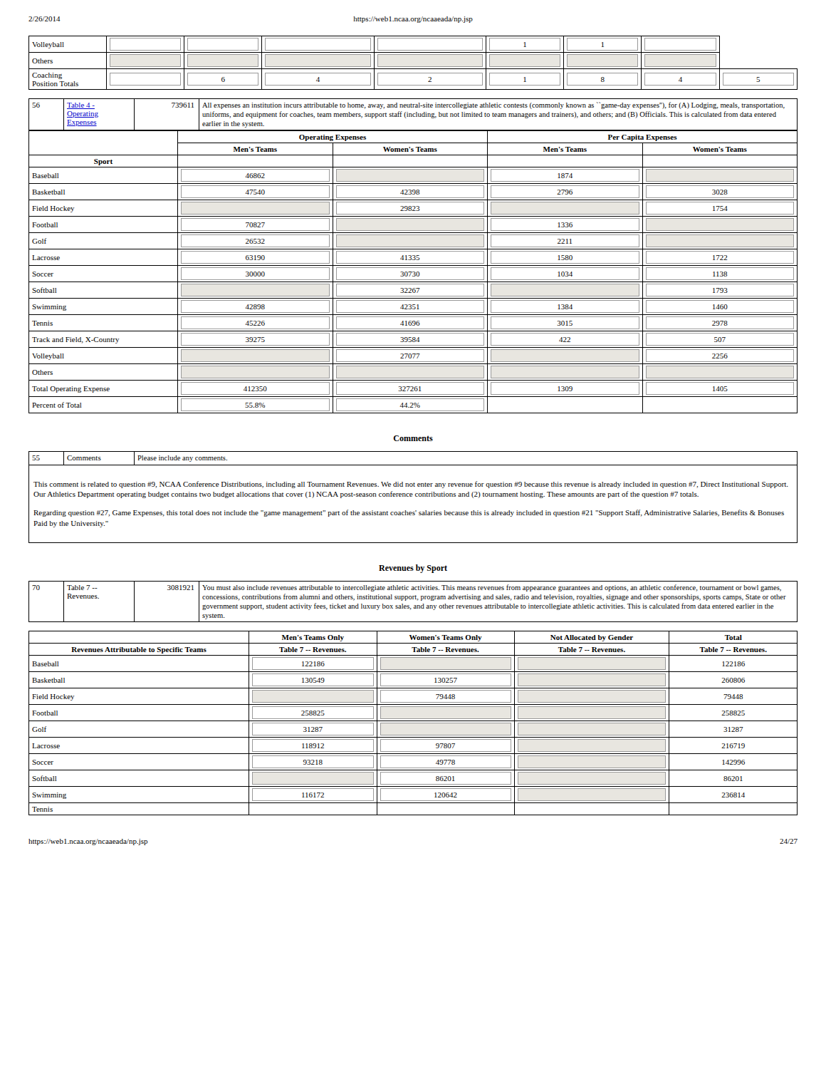2/26/2014
https://web1.ncaa.org/ncaaeada/np.jsp
| Volleyball | | | | | 1 | 1 | |
| Others | | | | | | | |
| Coaching Position Totals | | 6 | 4 | 2 | 1 | 8 | 4 | 5 |
| 56 | Table 4 - Operating Expenses | 739611 | All expenses an institution incurs attributable to home, away, and neutral-site intercollegiate athletic contests (commonly known as ``game-day expenses''), for (A) Lodging, meals, transportation, uniforms, and equipment for coaches, team members, support staff (including, but not limited to team managers and trainers), and others; and (B) Officials. This is calculated from data entered earlier in the system. |
| | Operating Expenses | Per Capita Expenses |
| Men's Teams | Women's Teams | Men's Teams | Women's Teams |
| Sport | | | | |
| Baseball | 46862 | | 1874 | |
| Basketball | 47540 | 42398 | 2796 | 3028 |
| Field Hockey | | 29823 | | 1754 |
| Football | 70827 | | 1336 | |
| Golf | 26532 | | 2211 | |
| Lacrosse | 63190 | 41335 | 1580 | 1722 |
| Soccer | 30000 | 30730 | 1034 | 1138 |
| Softball | | 32267 | | 1793 |
| Swimming | 42898 | 42351 | 1384 | 1460 |
| Tennis | 45226 | 41696 | 3015 | 2978 |
| Track and Field, X-Country | 39275 | 39584 | 422 | 507 |
| Volleyball | | 27077 | | 2256 |
| Others | | | | |
| Total Operating Expense | 412350 | 327261 | 1309 | 1405 |
| Percent of Total | 55.8% | 44.2% | | |
Comments
| 55 | Comments | Please include any comments. |
This comment is related to question #9, NCAA Conference Distributions, including all Tournament Revenues. We did not enter any revenue for question #9 because this revenue is already included in question #7, Direct Institutional Support. Our Athletics Department operating budget contains two budget allocations that cover (1) NCAA post-season conference contributions and (2) tournament hosting. These amounts are part of the question #7 totals.
Regarding question #27, Game Expenses, this total does not include the "game management" part of the assistant coaches' salaries because this is already included in question #21 "Support Staff, Administrative Salaries, Benefits & Bonuses Paid by the University."
Revenues by Sport
| 70 | Table 7 -- Revenues. | 3081921 | You must also include revenues attributable to intercollegiate athletic activities. This means revenues from appearance guarantees and options, an athletic conference, tournament or bowl games, concessions, contributions from alumni and others, institutional support, program advertising and sales, radio and television, royalties, signage and other sponsorships, sports camps, State or other government support, student activity fees, ticket and luxury box sales, and any other revenues attributable to intercollegiate athletic activities. This is calculated from data entered earlier in the system. |
| | Men's Teams Only | Women's Teams Only | Not Allocated by Gender | Total |
| Revenues Attributable to Specific Teams | Table 7 -- Revenues. | Table 7 -- Revenues. | Table 7 -- Revenues. | Table 7 -- Revenues. |
| Baseball | 122186 | | | 122186 |
| Basketball | 130549 | 130257 | | 260806 |
| Field Hockey | | 79448 | | 79448 |
| Football | 258825 | | | 258825 |
| Golf | 31287 | | | 31287 |
| Lacrosse | 118912 | 97807 | | 216719 |
| Soccer | 93218 | 49778 | | 142996 |
| Softball | | 86201 | | 86201 |
| Swimming | 116172 | 120642 | | 236814 |
| Tennis | | | | |
https://web1.ncaa.org/ncaaeada/np.jsp
24/27